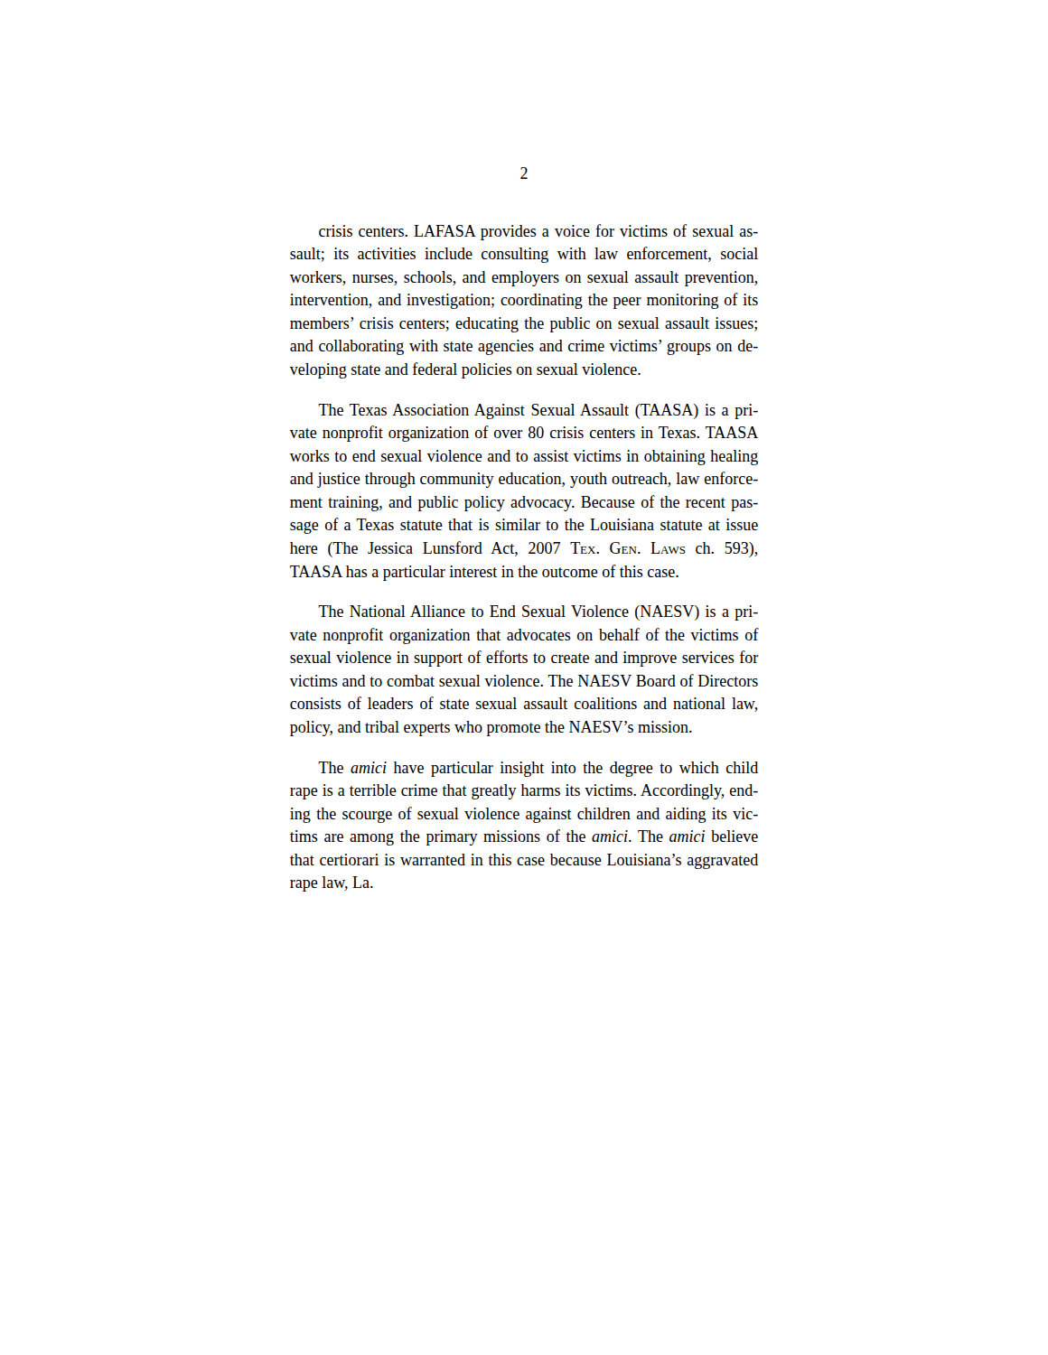2
crisis centers. LAFASA provides a voice for victims of sexual assault; its activities include consulting with law enforcement, social workers, nurses, schools, and employers on sexual assault prevention, intervention, and investigation; coordinating the peer monitoring of its members’ crisis centers; educating the public on sexual assault issues; and collaborating with state agencies and crime victims’ groups on developing state and federal policies on sexual violence.
The Texas Association Against Sexual Assault (TAASA) is a private nonprofit organization of over 80 crisis centers in Texas. TAASA works to end sexual violence and to assist victims in obtaining healing and justice through community education, youth outreach, law enforcement training, and public policy advocacy. Because of the recent passage of a Texas statute that is similar to the Louisiana statute at issue here (The Jessica Lunsford Act, 2007 Tex. Gen. Laws ch. 593), TAASA has a particular interest in the outcome of this case.
The National Alliance to End Sexual Violence (NAESV) is a private nonprofit organization that advocates on behalf of the victims of sexual violence in support of efforts to create and improve services for victims and to combat sexual violence. The NAESV Board of Directors consists of leaders of state sexual assault coalitions and national law, policy, and tribal experts who promote the NAESV’s mission.
The amici have particular insight into the degree to which child rape is a terrible crime that greatly harms its victims. Accordingly, ending the scourge of sexual violence against children and aiding its victims are among the primary missions of the amici. The amici believe that certiorari is warranted in this case because Louisiana’s aggravated rape law, La.